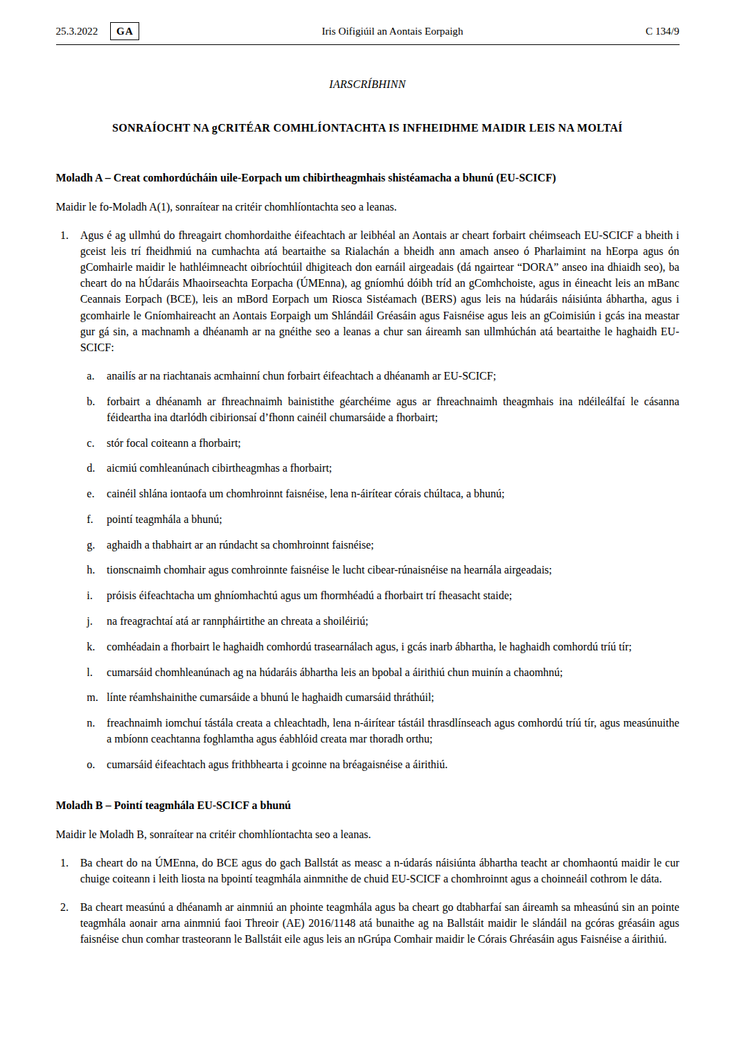25.3.2022 GA Iris Oifigiúil an Aontais Eorpaigh C 134/9
IARSCRÍBHINN
SONRAÍOCHT NA gCRITÉAR COMHLÍONTACHTA IS INFHEIDHME MAIDIR LEIS NA MOLTAÍ
Moladh A – Creat comhordúcháin uile-Eorpach um chibirtheagmhais shistéamacha a bhunú (EU-SCICF)
Maidir le fo-Moladh A(1), sonraítear na critéir chomhlíontachta seo a leanas.
Agus é ag ullmhú do fhreagairt chomhordaithe éifeachtach ar leibhéal an Aontais ar cheart forbairt chéimseach EU-SCICF a bheith i gceist leis trí fheidhmiú na cumhachta atá beartaithe sa Rialachán a bheidh ann amach anseo ó Pharlaimint na hEorpa agus ón gComhairle maidir le hathléimneacht oibríochtúil dhigiteach don earnáil airgeadais (dá ngairtear “DORA” anseo ina dhiaidh seo), ba cheart do na hÚdaráis Mhaoirseachta Eorpacha (ÚMEnna), ag gníomhú dóibh tríd an gComhchoiste, agus in éineacht leis an mBanc Ceannais Eorpach (BCE), leis an mBord Eorpach um Riosca Sistéamach (BERS) agus leis na húdaráis náisiúnta ábhartha, agus i gcomhairle le Gníomhaireacht an Aontais Eorpaigh um Shlándáil Gréasáin agus Faisnéise agus leis an gCoimisiún i gcás ina meastar gur gá sin, a machnamh a dhéanamh ar na gnéithe seo a leanas a chur san áireamh san ullmhúchán atá beartaithe le haghaidh EU-SCICF:
anailís ar na riachtanais acmhainní chun forbairt éifeachtach a dhéanamh ar EU-SCICF;
forbairt a dhéanamh ar fhreachnaimh bainistithe géarchéime agus ar fhreachnaimh theagmhais ina ndéileálfaí le cásanna féideartha ina dtarlódh cibirionsaí d’fhonn cainéil chumarsáide a fhorbairt;
stór focal coiteann a fhorbairt;
aicmiú comhleanúnach cibirtheagmhas a fhorbairt;
cainéil shlána iontaofa um chomhroinnt faisnéise, lena n-áirítear córais chúltaca, a bhunú;
pointí teagmhála a bhunú;
aghaidh a thabhairt ar an rúndacht sa chomhroinnt faisnéise;
tionscnaimh chomhair agus comhroinnte faisnéise le lucht cibear-rúnaisnéise na hearnála airgeadais;
próisis éifeachtacha um ghníomhachtú agus um fhormhéadú a fhorbairt trí fheasacht staide;
na freagrachtaí atá ar rannpháirtithe an chreata a shoiléiriú;
comhéadain a fhorbairt le haghaidh comhordú trasearnálach agus, i gcás inarb ábhartha, le haghaidh comhordú tríú tír;
cumarsáid chomhleanúnach ag na húdaráis ábhartha leis an bpobal a áirithiú chun muinín a chaomhnú;
línte réamhshainithe cumarsáide a bhunú le haghaidh cumarsáid thráthúil;
freachnaimh iomchuí tástála creata a chleachtadh, lena n-áirítear tástáil thrasdlínseach agus comhordú tríú tír, agus measúnuithe a mbíonn ceachtanna foghlamtha agus éabhlóid creata mar thoradh orthu;
cumarsáid éifeachtach agus frithbhearta i gcoinne na bréagaisnéise a áirithiú.
Moladh B – Pointí teagmhála EU-SCICF a bhunú
Maidir le Moladh B, sonraítear na critéir chomhlíontachta seo a leanas.
Ba cheart do na ÚMEnna, do BCE agus do gach Ballstát as measc a n-údarás náisiúnta ábhartha teacht ar chomhaontú maidir le cur chuige coiteann i leith liosta na bpointí teagmhála ainmnithe de chuid EU-SCICF a chomhroinnt agus a choinneáil cothrom le dáta.
Ba cheart measúnú a dhéanamh ar ainmniú an phointe teagmhála agus ba cheart go dtabharfaí san áireamh sa mheasúnú sin an pointe teagmhála aonair arna ainmniú faoi Threoir (AE) 2016/1148 atá bunaithe ag na Ballstáit maidir le slándáil na gcóras gréasáin agus faisnéise chun comhar trasteorann le Ballstáit eile agus leis an nGrúpa Comhair maidir le Córais Ghréasáin agus Faisnéise a áirithiú.